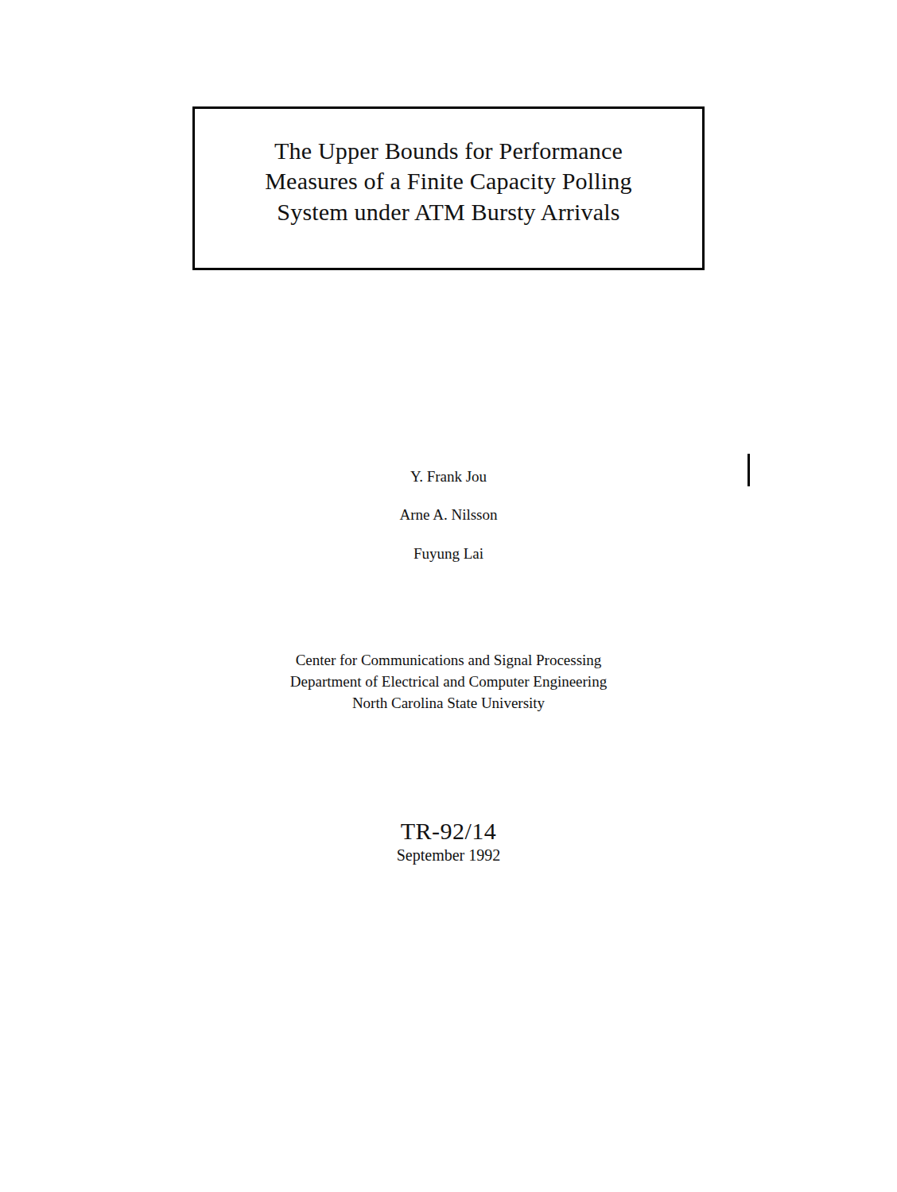The Upper Bounds for Performance
Measures of a Finite Capacity Polling
System under ATM Bursty Arrivals
Y. Frank Jou
Arne A. Nilsson
Fuyung Lai
Center for Communications and Signal Processing
Department of Electrical and Computer Engineering
North Carolina State University
TR-92/14
September 1992